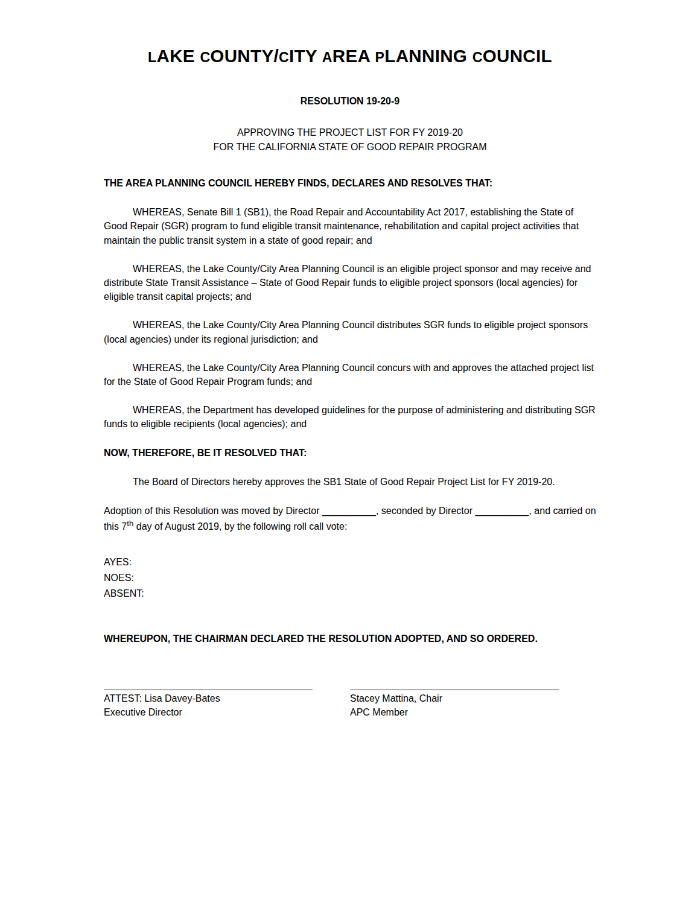LAKE COUNTY/CITY AREA PLANNING COUNCIL
RESOLUTION 19-20-9
APPROVING THE PROJECT LIST FOR FY 2019-20
FOR THE CALIFORNIA STATE OF GOOD REPAIR PROGRAM
THE AREA PLANNING COUNCIL HEREBY FINDS, DECLARES AND RESOLVES THAT:
WHEREAS, Senate Bill 1 (SB1), the Road Repair and Accountability Act 2017, establishing the State of Good Repair (SGR) program to fund eligible transit maintenance, rehabilitation and capital project activities that maintain the public transit system in a state of good repair; and
WHEREAS, the Lake County/City Area Planning Council is an eligible project sponsor and may receive and distribute State Transit Assistance – State of Good Repair funds to eligible project sponsors (local agencies) for eligible transit capital projects; and
WHEREAS, the Lake County/City Area Planning Council distributes SGR funds to eligible project sponsors (local agencies) under its regional jurisdiction; and
WHEREAS, the Lake County/City Area Planning Council concurs with and approves the attached project list for the State of Good Repair Program funds; and
WHEREAS, the Department has developed guidelines for the purpose of administering and distributing SGR funds to eligible recipients (local agencies); and
NOW, THEREFORE, BE IT RESOLVED THAT:
The Board of Directors hereby approves the SB1 State of Good Repair Project List for FY 2019-20.
Adoption of this Resolution was moved by Director __________, seconded by Director __________, and carried on this 7th day of August 2019, by the following roll call vote:
AYES:
NOES:
ABSENT:
WHEREUPON, THE CHAIRMAN DECLARED THE RESOLUTION ADOPTED, AND SO ORDERED.
| ATTEST: Lisa Davey-Bates Executive Director | Stacey Mattina, Chair APC Member |